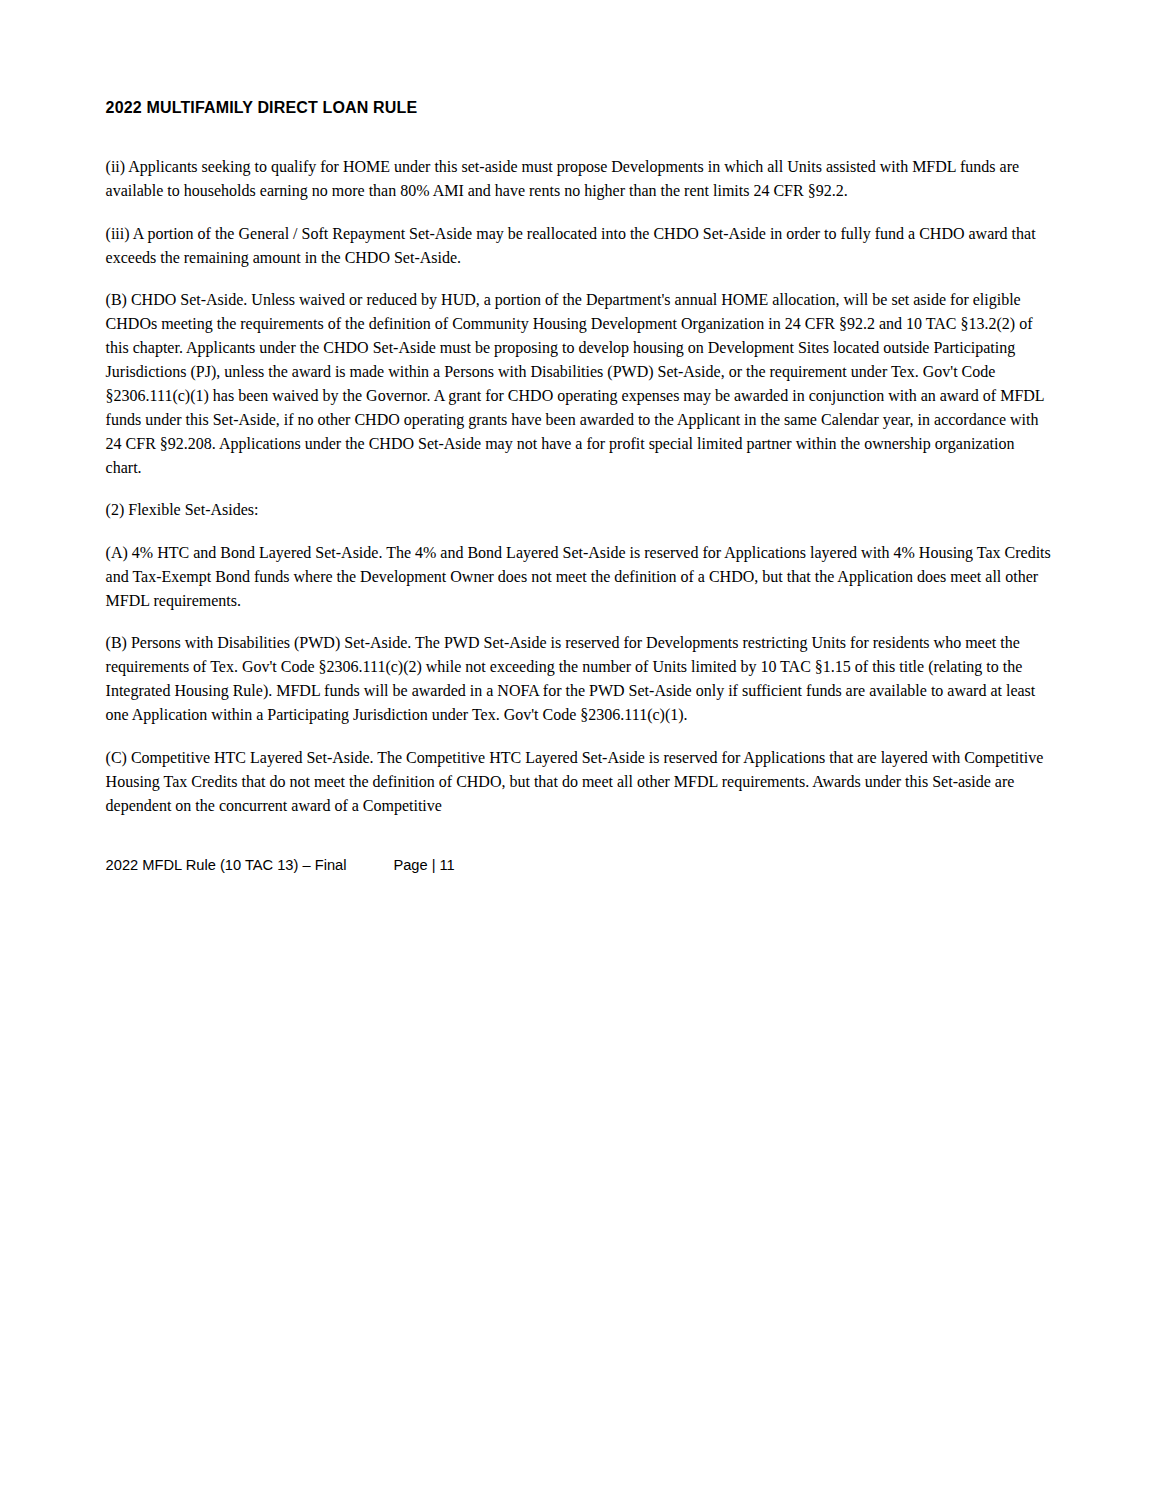2022 MULTIFAMILY DIRECT LOAN RULE
(ii) Applicants seeking to qualify for HOME under this set-aside must propose Developments in which all Units assisted with MFDL funds are available to households earning no more than 80% AMI and have rents no higher than the rent limits 24 CFR §92.2.
(iii) A portion of the General / Soft Repayment Set-Aside may be reallocated into the CHDO Set-Aside in order to fully fund a CHDO award that exceeds the remaining amount in the CHDO Set-Aside.
(B) CHDO Set-Aside. Unless waived or reduced by HUD, a portion of the Department's annual HOME allocation, will be set aside for eligible CHDOs meeting the requirements of the definition of Community Housing Development Organization in 24 CFR §92.2 and 10 TAC §13.2(2) of this chapter. Applicants under the CHDO Set-Aside must be proposing to develop housing on Development Sites located outside Participating Jurisdictions (PJ), unless the award is made within a Persons with Disabilities (PWD) Set-Aside, or the requirement under Tex. Gov't Code §2306.111(c)(1) has been waived by the Governor. A grant for CHDO operating expenses may be awarded in conjunction with an award of MFDL funds under this Set-Aside, if no other CHDO operating grants have been awarded to the Applicant in the same Calendar year, in accordance with 24 CFR §92.208. Applications under the CHDO Set-Aside may not have a for profit special limited partner within the ownership organization chart.
(2) Flexible Set-Asides:
(A) 4% HTC and Bond Layered Set-Aside. The 4% and Bond Layered Set-Aside is reserved for Applications layered with 4% Housing Tax Credits and Tax-Exempt Bond funds where the Development Owner does not meet the definition of a CHDO, but that the Application does meet all other MFDL requirements.
(B) Persons with Disabilities (PWD) Set-Aside. The PWD Set-Aside is reserved for Developments restricting Units for residents who meet the requirements of Tex. Gov't Code §2306.111(c)(2) while not exceeding the number of Units limited by 10 TAC §1.15 of this title (relating to the Integrated Housing Rule). MFDL funds will be awarded in a NOFA for the PWD Set-Aside only if sufficient funds are available to award at least one Application within a Participating Jurisdiction under Tex. Gov't Code §2306.111(c)(1).
(C) Competitive HTC Layered Set-Aside. The Competitive HTC Layered Set-Aside is reserved for Applications that are layered with Competitive Housing Tax Credits that do not meet the definition of CHDO, but that do meet all other MFDL requirements. Awards under this Set-aside are dependent on the concurrent award of a Competitive
2022 MFDL Rule (10 TAC 13) – Final Page | 11